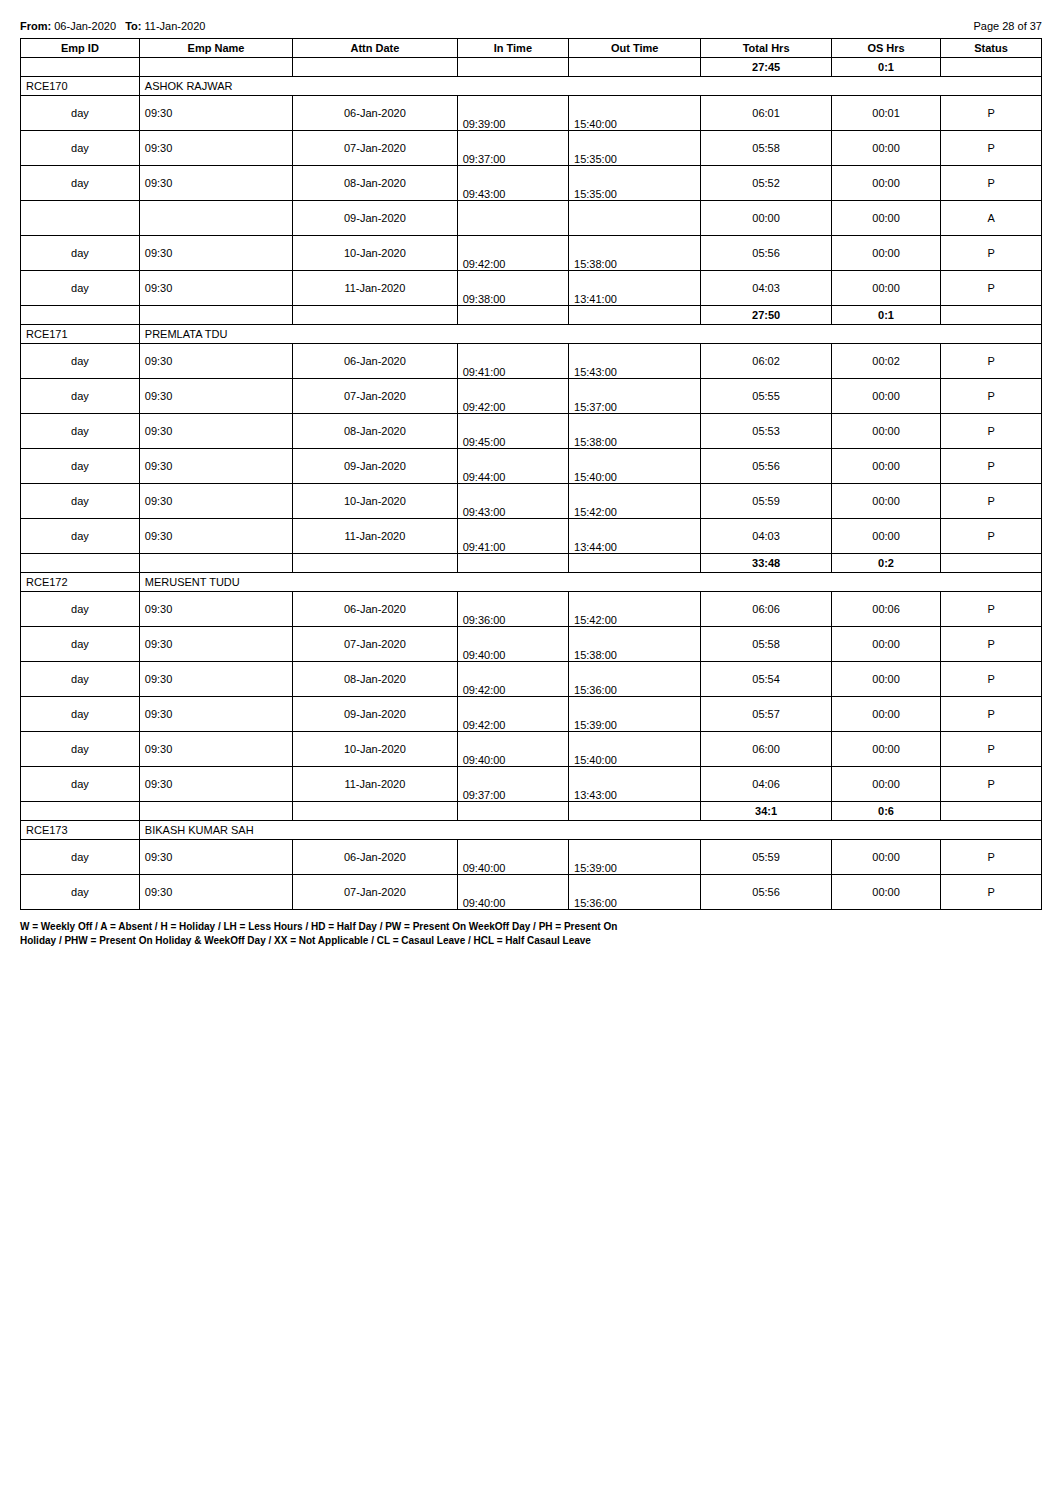From: 06-Jan-2020 To: 11-Jan-2020
Page 28 of 37
| Emp ID | Emp Name | Attn Date | In Time | Out Time | Total Hrs | OS Hrs | Status |
| --- | --- | --- | --- | --- | --- | --- | --- |
| | | | | | 27:45 | 0:1 | |
| RCE170 | ASHOK RAJWAR |
| day | 09:30 | 06-Jan-2020 | 09:39:00 | 15:40:00 | 06:01 | 00:01 | P |
| day | 09:30 | 07-Jan-2020 | 09:37:00 | 15:35:00 | 05:58 | 00:00 | P |
| day | 09:30 | 08-Jan-2020 | 09:43:00 | 15:35:00 | 05:52 | 00:00 | P |
| | | 09-Jan-2020 | | | 00:00 | 00:00 | A |
| day | 09:30 | 10-Jan-2020 | 09:42:00 | 15:38:00 | 05:56 | 00:00 | P |
| day | 09:30 | 11-Jan-2020 | 09:38:00 | 13:41:00 | 04:03 | 00:00 | P |
| | | | | | 27:50 | 0:1 | |
| RCE171 | PREMLATA TDU |
| day | 09:30 | 06-Jan-2020 | 09:41:00 | 15:43:00 | 06:02 | 00:02 | P |
| day | 09:30 | 07-Jan-2020 | 09:42:00 | 15:37:00 | 05:55 | 00:00 | P |
| day | 09:30 | 08-Jan-2020 | 09:45:00 | 15:38:00 | 05:53 | 00:00 | P |
| day | 09:30 | 09-Jan-2020 | 09:44:00 | 15:40:00 | 05:56 | 00:00 | P |
| day | 09:30 | 10-Jan-2020 | 09:43:00 | 15:42:00 | 05:59 | 00:00 | P |
| day | 09:30 | 11-Jan-2020 | 09:41:00 | 13:44:00 | 04:03 | 00:00 | P |
| | | | | | 33:48 | 0:2 | |
| RCE172 | MERUSENT TUDU |
| day | 09:30 | 06-Jan-2020 | 09:36:00 | 15:42:00 | 06:06 | 00:06 | P |
| day | 09:30 | 07-Jan-2020 | 09:40:00 | 15:38:00 | 05:58 | 00:00 | P |
| day | 09:30 | 08-Jan-2020 | 09:42:00 | 15:36:00 | 05:54 | 00:00 | P |
| day | 09:30 | 09-Jan-2020 | 09:42:00 | 15:39:00 | 05:57 | 00:00 | P |
| day | 09:30 | 10-Jan-2020 | 09:40:00 | 15:40:00 | 06:00 | 00:00 | P |
| day | 09:30 | 11-Jan-2020 | 09:37:00 | 13:43:00 | 04:06 | 00:00 | P |
| | | | | | 34:1 | 0:6 | |
| RCE173 | BIKASH KUMAR SAH |
| day | 09:30 | 06-Jan-2020 | 09:40:00 | 15:39:00 | 05:59 | 00:00 | P |
| day | 09:30 | 07-Jan-2020 | 09:40:00 | 15:36:00 | 05:56 | 00:00 | P |
W = Weekly Off / A = Absent / H = Holiday / LH = Less Hours / HD = Half Day / PW = Present On WeekOff Day / PH = Present On
Holiday / PHW = Present On Holiday & WeekOff Day / XX = Not Applicable / CL = Casaul Leave / HCL = Half Casaul Leave